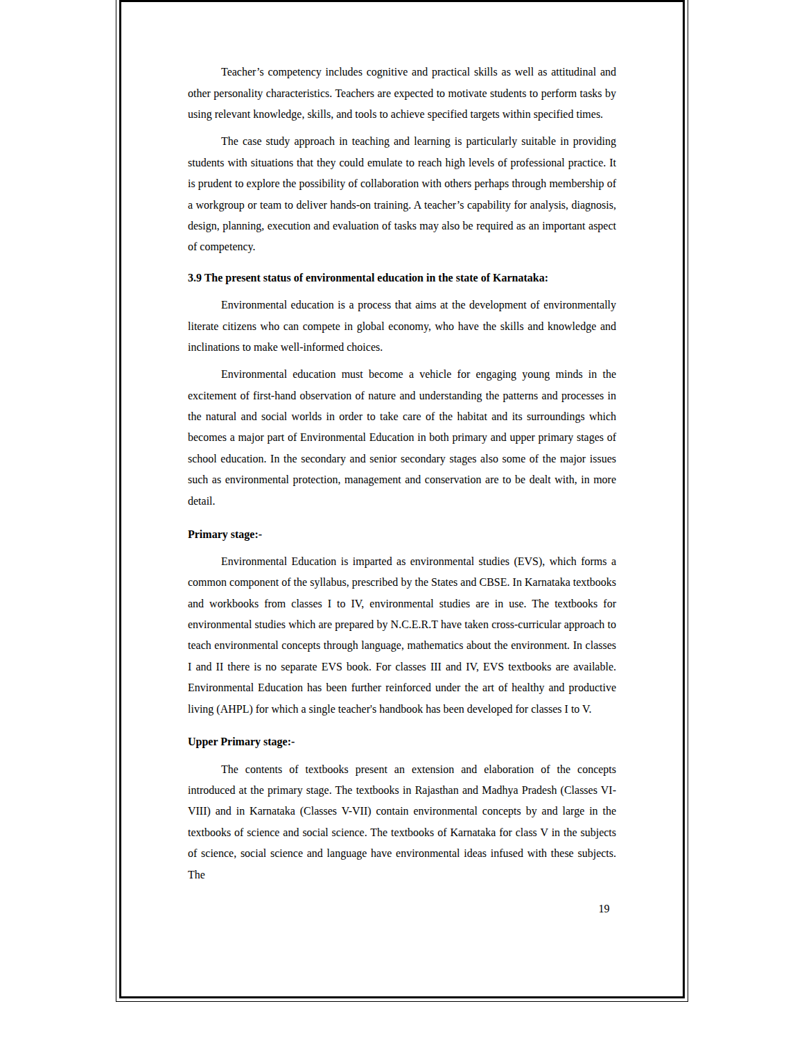Teacher’s competency includes cognitive and practical skills as well as attitudinal and other personality characteristics. Teachers are expected to motivate students to perform tasks by using relevant knowledge, skills, and tools to achieve specified targets within specified times.
The case study approach in teaching and learning is particularly suitable in providing students with situations that they could emulate to reach high levels of professional practice. It is prudent to explore the possibility of collaboration with others perhaps through membership of a workgroup or team to deliver hands-on training. A teacher’s capability for analysis, diagnosis, design, planning, execution and evaluation of tasks may also be required as an important aspect of competency.
3.9 The present status of environmental education in the state of Karnataka:
Environmental education is a process that aims at the development of environmentally literate citizens who can compete in global economy, who have the skills and knowledge and inclinations to make well-informed choices.
Environmental education must become a vehicle for engaging young minds in the excitement of first-hand observation of nature and understanding the patterns and processes in the natural and social worlds in order to take care of the habitat and its surroundings which becomes a major part of Environmental Education in both primary and upper primary stages of school education. In the secondary and senior secondary stages also some of the major issues such as environmental protection, management and conservation are to be dealt with, in more detail.
Primary stage:-
Environmental Education is imparted as environmental studies (EVS), which forms a common component of the syllabus, prescribed by the States and CBSE. In Karnataka textbooks and workbooks from classes I to IV, environmental studies are in use. The textbooks for environmental studies which are prepared by N.C.E.R.T have taken cross-curricular approach to teach environmental concepts through language, mathematics about the environment. In classes I and II there is no separate EVS book. For classes III and IV, EVS textbooks are available. Environmental Education has been further reinforced under the art of healthy and productive living (AHPL) for which a single teacher's handbook has been developed for classes I to V.
Upper Primary stage:-
The contents of textbooks present an extension and elaboration of the concepts introduced at the primary stage. The textbooks in Rajasthan and Madhya Pradesh (Classes VI-VIII) and in Karnataka (Classes V-VII) contain environmental concepts by and large in the textbooks of science and social science. The textbooks of Karnataka for class V in the subjects of science, social science and language have environmental ideas infused with these subjects. The
19